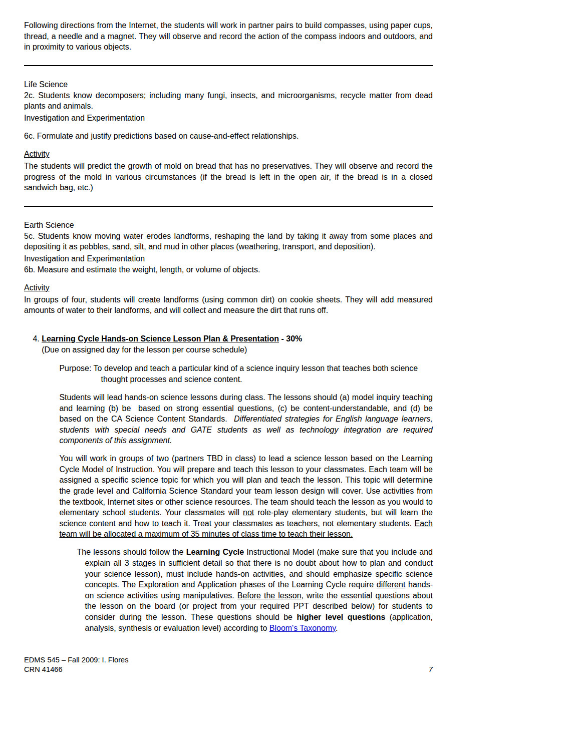Following directions from the Internet, the students will work in partner pairs to build compasses, using paper cups, thread, a needle and a magnet. They will observe and record the action of the compass indoors and outdoors, and in proximity to various objects.
Life Science
2c. Students know decomposers; including many fungi, insects, and microorganisms, recycle matter from dead plants and animals.
Investigation and Experimentation
6c. Formulate and justify predictions based on cause-and-effect relationships.
Activity
The students will predict the growth of mold on bread that has no preservatives. They will observe and record the progress of the mold in various circumstances (if the bread is left in the open air, if the bread is in a closed sandwich bag, etc.)
Earth Science
5c. Students know moving water erodes landforms, reshaping the land by taking it away from some places and depositing it as pebbles, sand, silt, and mud in other places (weathering, transport, and deposition).
Investigation and Experimentation
6b. Measure and estimate the weight, length, or volume of objects.
Activity
In groups of four, students will create landforms (using common dirt) on cookie sheets. They will add measured amounts of water to their landforms, and will collect and measure the dirt that runs off.
Learning Cycle Hands-on Science Lesson Plan & Presentation - 30%
(Due on assigned day for the lesson per course schedule)
Purpose: To develop and teach a particular kind of a science inquiry lesson that teaches both science
thought processes and science content.
Students will lead hands-on science lessons during class. The lessons should (a) model inquiry teaching and learning (b) be based on strong essential questions, (c) be content-understandable, and (d) be based on the CA Science Content Standards. Differentiated strategies for English language learners, students with special needs and GATE students as well as technology integration are required components of this assignment.
You will work in groups of two (partners TBD in class) to lead a science lesson based on the Learning Cycle Model of Instruction. You will prepare and teach this lesson to your classmates. Each team will be assigned a specific science topic for which you will plan and teach the lesson. This topic will determine the grade level and California Science Standard your team lesson design will cover. Use activities from the textbook, Internet sites or other science resources. The team should teach the lesson as you would to elementary school students. Your classmates will not role-play elementary students, but will learn the science content and how to teach it. Treat your classmates as teachers, not elementary students. Each team will be allocated a maximum of 35 minutes of class time to teach their lesson.
The lessons should follow the Learning Cycle Instructional Model (make sure that you include and explain all 3 stages in sufficient detail so that there is no doubt about how to plan and conduct your science lesson), must include hands-on activities, and should emphasize specific science concepts. The Exploration and Application phases of the Learning Cycle require different hands-on science activities using manipulatives. Before the lesson, write the essential questions about the lesson on the board (or project from your required PPT described below) for students to consider during the lesson. These questions should be higher level questions (application, analysis, synthesis or evaluation level) according to Bloom's Taxonomy.
EDMS 545 – Fall 2009: I. Flores
CRN 41466
7